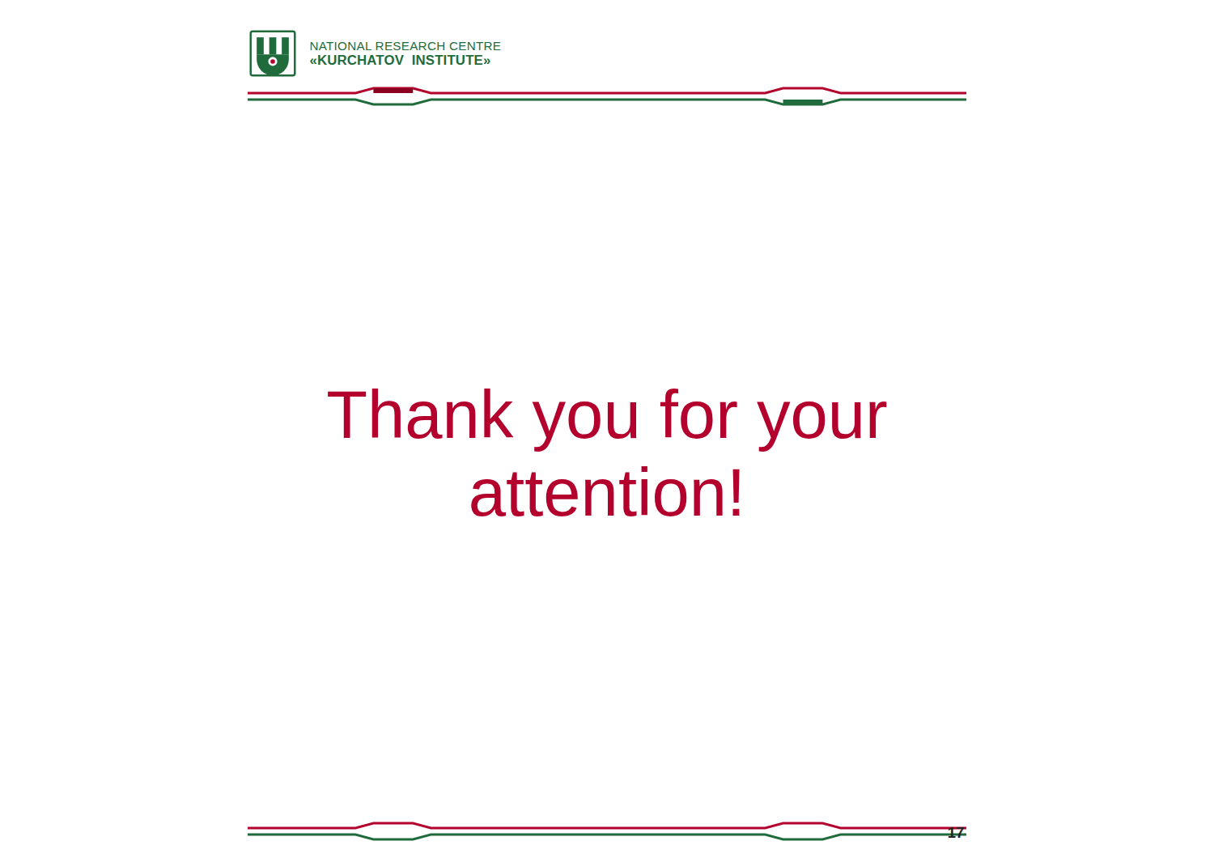NATIONAL RESEARCH CENTRE
«KURCHATOV INSTITUTE»
Thank you for your attention!
17